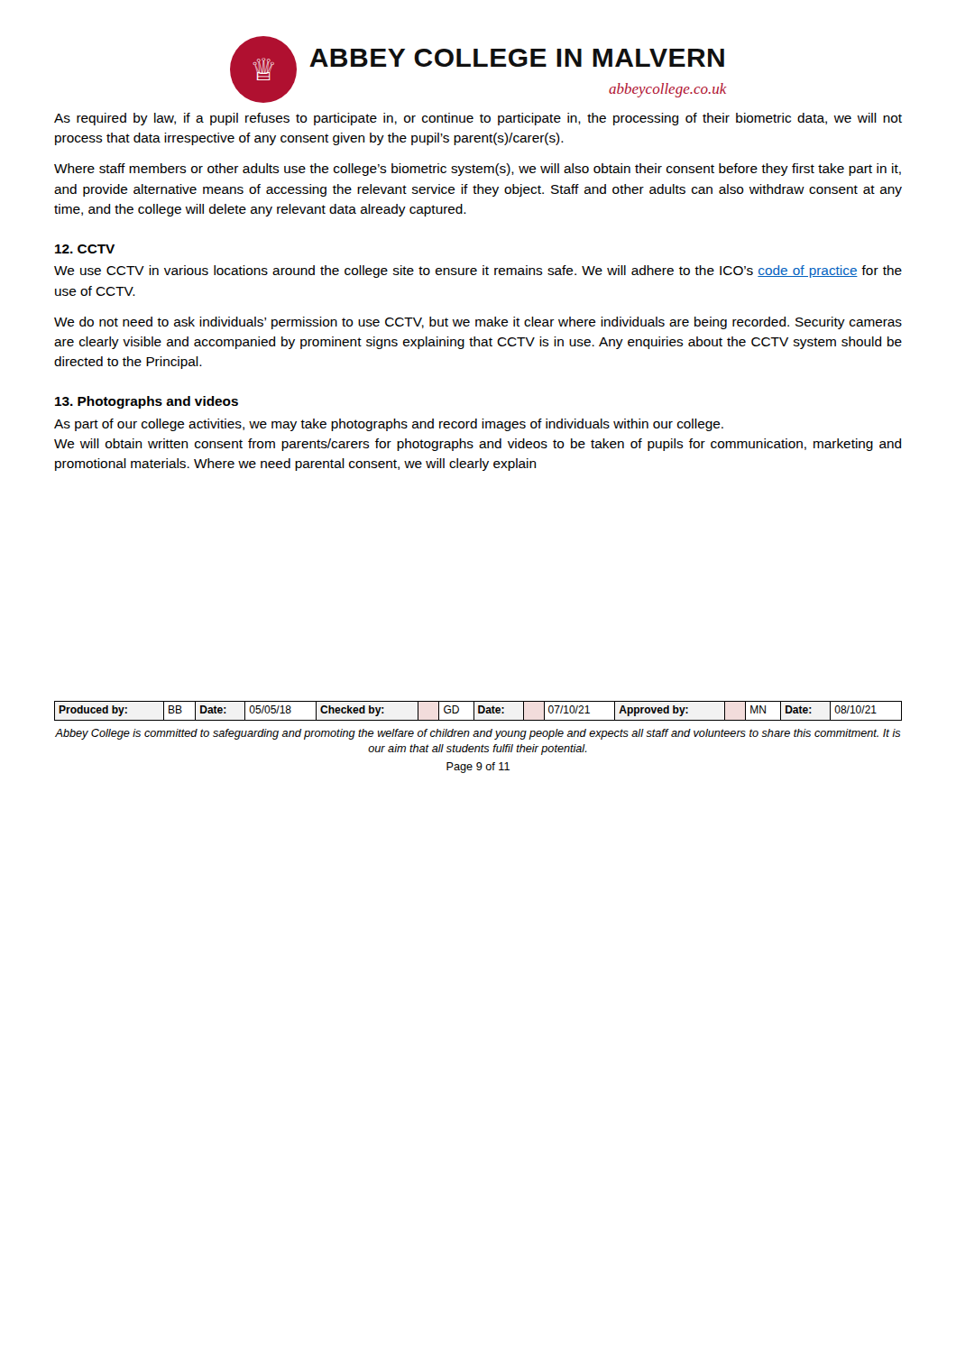♕
ABBEY COLLEGE IN MALVERN
abbeycollege.co.uk
As required by law, if a pupil refuses to participate in, or continue to participate in, the processing of their biometric data, we will not process that data irrespective of any consent given by the pupil’s parent(s)/carer(s).
Where staff members or other adults use the college’s biometric system(s), we will also obtain their consent before they first take part in it, and provide alternative means of accessing the relevant service if they object. Staff and other adults can also withdraw consent at any time, and the college will delete any relevant data already captured.
12. CCTV
We use CCTV in various locations around the college site to ensure it remains safe. We will adhere to the ICO’s code of practice for the use of CCTV.
We do not need to ask individuals’ permission to use CCTV, but we make it clear where individuals are being recorded. Security cameras are clearly visible and accompanied by prominent signs explaining that CCTV is in use. Any enquiries about the CCTV system should be directed to the Principal.
13. Photographs and videos
As part of our college activities, we may take photographs and record images of individuals within our college.
We will obtain written consent from parents/carers for photographs and videos to be taken of pupils for communication, marketing and promotional materials. Where we need parental consent, we will clearly explain
| Produced by: | BB | Date: | 05/05/18 | Checked by: | | GD | Date: | | 07/10/21 | Approved by: | | MN | Date: | 08/10/21 |
Abbey College is committed to safeguarding and promoting the welfare of children and young people and expects all staff and volunteers to share this commitment. It is our aim that all students fulfil their potential.
Page 9 of 11